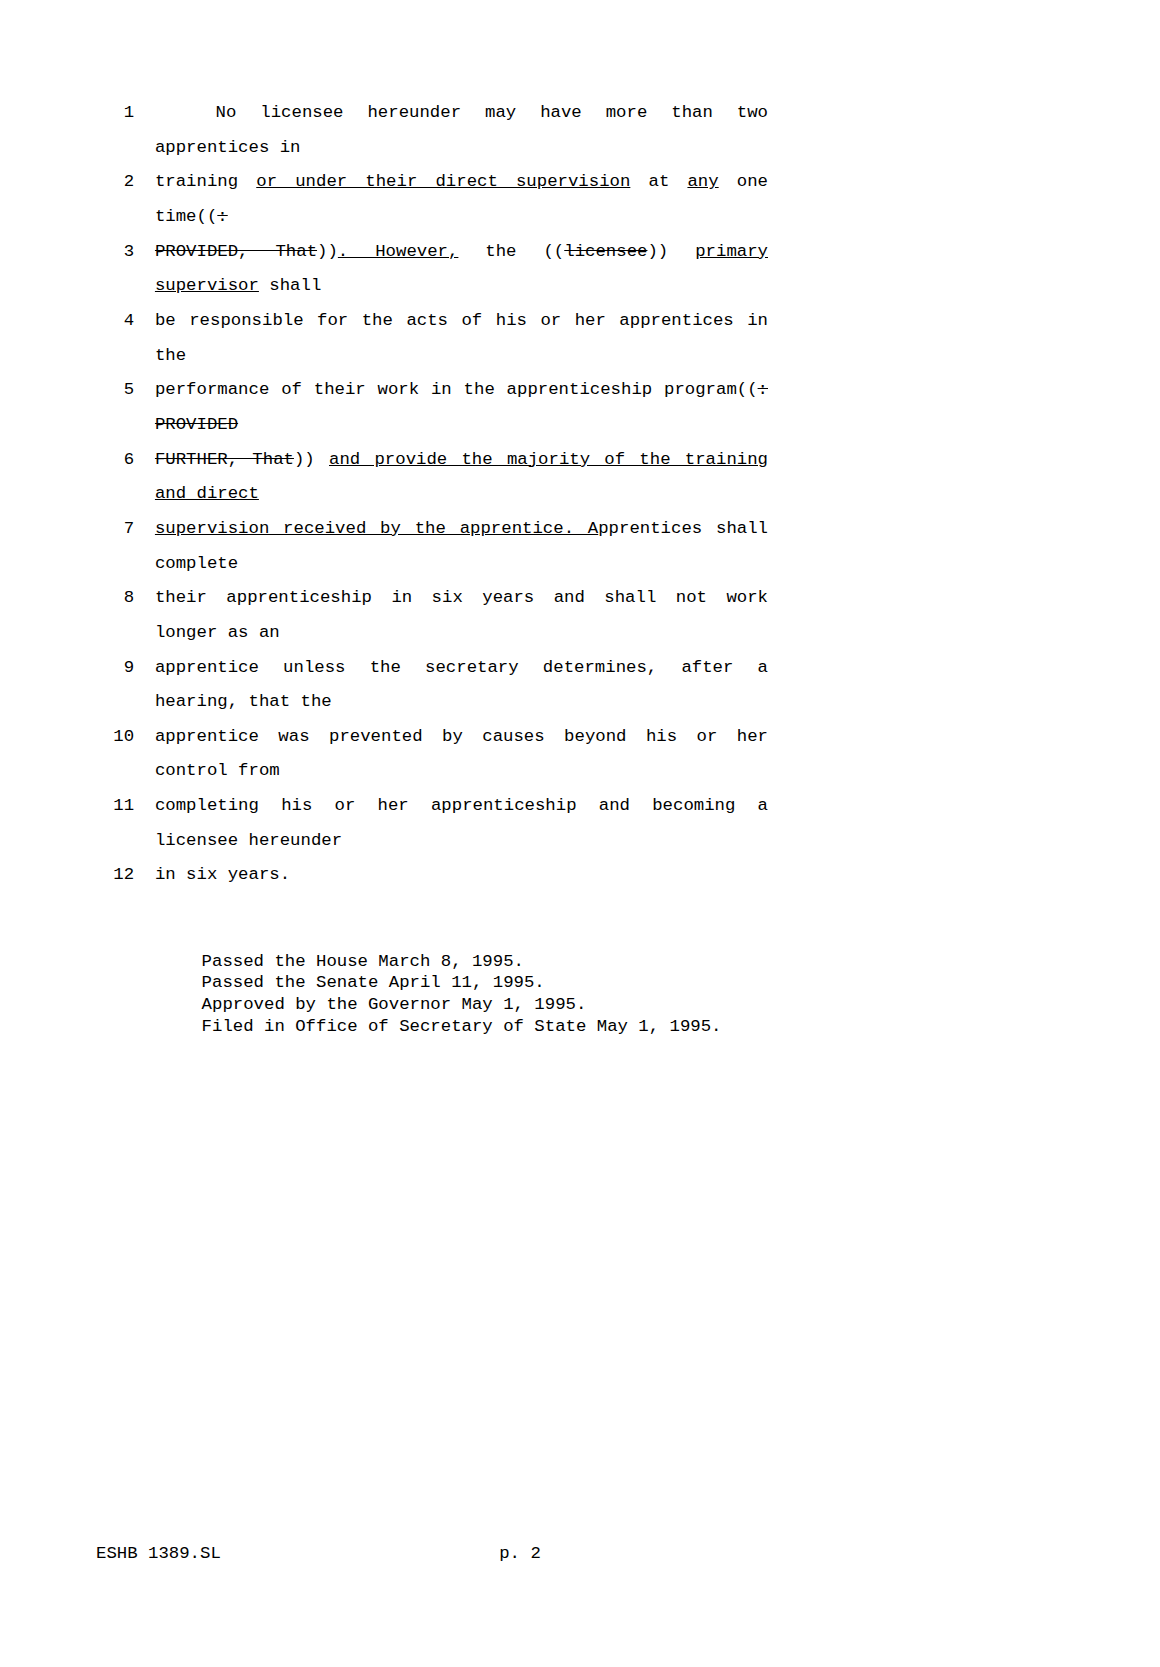1
No licensee hereunder may have more than two apprentices in
2
training or under their direct supervision at any one time((:
3
PROVIDED, That)). However, the ((licensee)) primary supervisor shall
4
be responsible for the acts of his or her apprentices in the
5
performance of their work in the apprenticeship program((: PROVIDED
6
FURTHER, That)) and provide the majority of the training and direct
7
supervision received by the apprentice. Apprentices shall complete
8
their apprenticeship in six years and shall not work longer as an
9
apprentice unless the secretary determines, after a hearing, that the
10
apprentice was prevented by causes beyond his or her control from
11
completing his or her apprenticeship and becoming a licensee hereunder
12
in six years.
Passed the House March 8, 1995.
Passed the Senate April 11, 1995.
Approved by the Governor May 1, 1995.
Filed in Office of Secretary of State May 1, 1995.
ESHB 1389.SL
p. 2